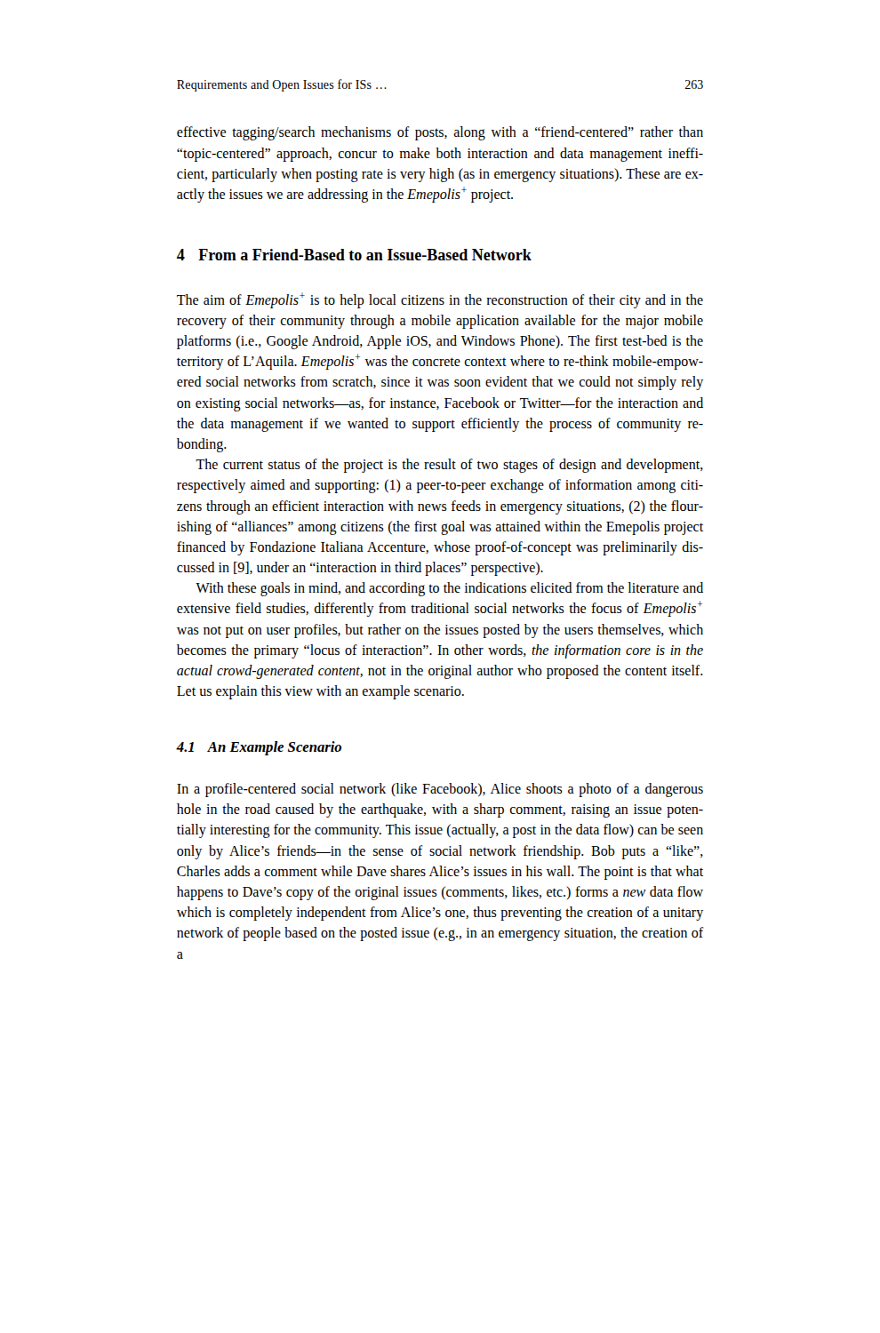Requirements and Open Issues for ISs … 263
effective tagging/search mechanisms of posts, along with a “friend-centered” rather than “topic-centered” approach, concur to make both interaction and data management inefficient, particularly when posting rate is very high (as in emergency situations). These are exactly the issues we are addressing in the Emepolis+ project.
4 From a Friend-Based to an Issue-Based Network
The aim of Emepolis+ is to help local citizens in the reconstruction of their city and in the recovery of their community through a mobile application available for the major mobile platforms (i.e., Google Android, Apple iOS, and Windows Phone). The first test-bed is the territory of L’Aquila. Emepolis+ was the concrete context where to re-think mobile-empowered social networks from scratch, since it was soon evident that we could not simply rely on existing social networks—as, for instance, Facebook or Twitter—for the interaction and the data management if we wanted to support efficiently the process of community re-bonding.
The current status of the project is the result of two stages of design and development, respectively aimed and supporting: (1) a peer-to-peer exchange of information among citizens through an efficient interaction with news feeds in emergency situations, (2) the flourishing of “alliances” among citizens (the first goal was attained within the Emepolis project financed by Fondazione Italiana Accenture, whose proof-of-concept was preliminarily discussed in [9], under an “interaction in third places” perspective).
With these goals in mind, and according to the indications elicited from the literature and extensive field studies, differently from traditional social networks the focus of Emepolis+ was not put on user profiles, but rather on the issues posted by the users themselves, which becomes the primary “locus of interaction”. In other words, the information core is in the actual crowd-generated content, not in the original author who proposed the content itself. Let us explain this view with an example scenario.
4.1 An Example Scenario
In a profile-centered social network (like Facebook), Alice shoots a photo of a dangerous hole in the road caused by the earthquake, with a sharp comment, raising an issue potentially interesting for the community. This issue (actually, a post in the data flow) can be seen only by Alice’s friends—in the sense of social network friendship. Bob puts a “like”, Charles adds a comment while Dave shares Alice’s issues in his wall. The point is that what happens to Dave’s copy of the original issues (comments, likes, etc.) forms a new data flow which is completely independent from Alice’s one, thus preventing the creation of a unitary network of people based on the posted issue (e.g., in an emergency situation, the creation of a